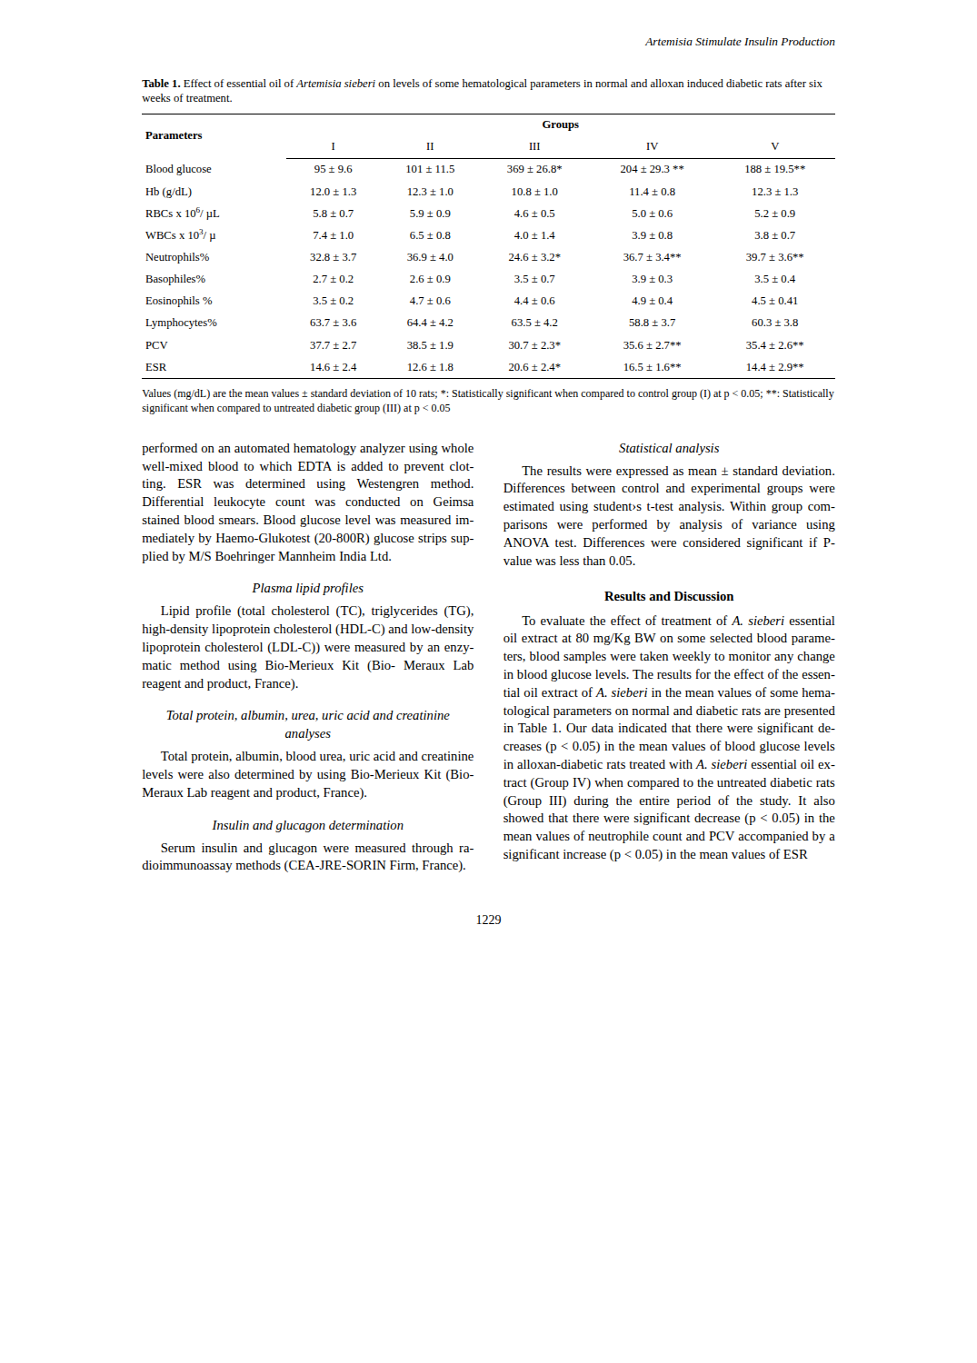Artemisia Stimulate Insulin Production
Table 1. Effect of essential oil of Artemisia sieberi on levels of some hematological parameters in normal and alloxan induced diabetic rats after six weeks of treatment.
| Parameters | Groups |
| --- | --- |
| I | II | III | IV | V |
| Blood glucose | 95 ± 9.6 | 101 ± 11.5 | 369 ± 26.8* | 204 ± 29.3 ** | 188 ± 19.5** |
| Hb (g/dL) | 12.0 ± 1.3 | 12.3 ± 1.0 | 10.8 ± 1.0 | 11.4 ± 0.8 | 12.3 ± 1.3 |
| RBCs x 10 6 / µL | 5.8 ± 0.7 | 5.9 ± 0.9 | 4.6 ± 0.5 | 5.0 ± 0.6 | 5.2 ± 0.9 |
| WBCs x 10 3 / µ | 7.4 ± 1.0 | 6.5 ± 0.8 | 4.0 ± 1.4 | 3.9 ± 0.8 | 3.8 ± 0.7 |
| Neutrophils% | 32.8 ± 3.7 | 36.9 ± 4.0 | 24.6 ± 3.2* | 36.7 ± 3.4** | 39.7 ± 3.6** |
| Basophiles% | 2.7 ± 0.2 | 2.6 ± 0.9 | 3.5 ± 0.7 | 3.9 ± 0.3 | 3.5 ± 0.4 |
| Eosinophils % | 3.5 ± 0.2 | 4.7 ± 0.6 | 4.4 ± 0.6 | 4.9 ± 0.4 | 4.5 ± 0.41 |
| Lymphocytes% | 63.7 ± 3.6 | 64.4 ± 4.2 | 63.5 ± 4.2 | 58.8 ± 3.7 | 60.3 ± 3.8 |
| PCV | 37.7 ± 2.7 | 38.5 ± 1.9 | 30.7 ± 2.3* | 35.6 ± 2.7** | 35.4 ± 2.6** |
| ESR | 14.6 ± 2.4 | 12.6 ± 1.8 | 20.6 ± 2.4* | 16.5 ± 1.6** | 14.4 ± 2.9** |
Values (mg/dL) are the mean values ± standard deviation of 10 rats; *: Statistically significant when compared to control group (I) at p < 0.05; **: Statistically significant when compared to untreated diabetic group (III) at p < 0.05
performed on an automated hematology analyzer using whole well-mixed blood to which EDTA is added to prevent clotting. ESR was determined using Westengren method. Differential leukocyte count was conducted on Geimsa stained blood smears. Blood glucose level was measured immediately by Haemo-Glukotest (20-800R) glucose strips supplied by M/S Boehringer Mannheim India Ltd.
Plasma lipid profiles
Lipid profile (total cholesterol (TC), triglycerides (TG), high-density lipoprotein cholesterol (HDL-C) and low-density lipoprotein cholesterol (LDL-C)) were measured by an enzymatic method using Bio-Merieux Kit (Bio- Meraux Lab reagent and product, France).
Total protein, albumin, urea, uric acid and creatinine analyses
Total protein, albumin, blood urea, uric acid and creatinine levels were also determined by using Bio-Merieux Kit (Bio- Meraux Lab reagent and product, France).
Insulin and glucagon determination
Serum insulin and glucagon were measured through radioimmunoassay methods (CEA-JRE-SORIN Firm, France).
Statistical analysis
The results were expressed as mean ± standard deviation. Differences between control and experimental groups were estimated using student›s t-test analysis. Within group comparisons were performed by analysis of variance using ANOVA test. Differences were considered significant if P-value was less than 0.05.
Results and Discussion
To evaluate the effect of treatment of A. sieberi essential oil extract at 80 mg/Kg BW on some selected blood parameters, blood samples were taken weekly to monitor any change in blood glucose levels. The results for the effect of the essential oil extract of A. sieberi in the mean values of some hematological parameters on normal and diabetic rats are presented in Table 1. Our data indicated that there were significant decreases (p < 0.05) in the mean values of blood glucose levels in alloxan-diabetic rats treated with A. sieberi essential oil extract (Group IV) when compared to the untreated diabetic rats (Group III) during the entire period of the study. It also showed that there were significant decrease (p < 0.05) in the mean values of neutrophile count and PCV accompanied by a significant increase (p < 0.05) in the mean values of ESR
1229